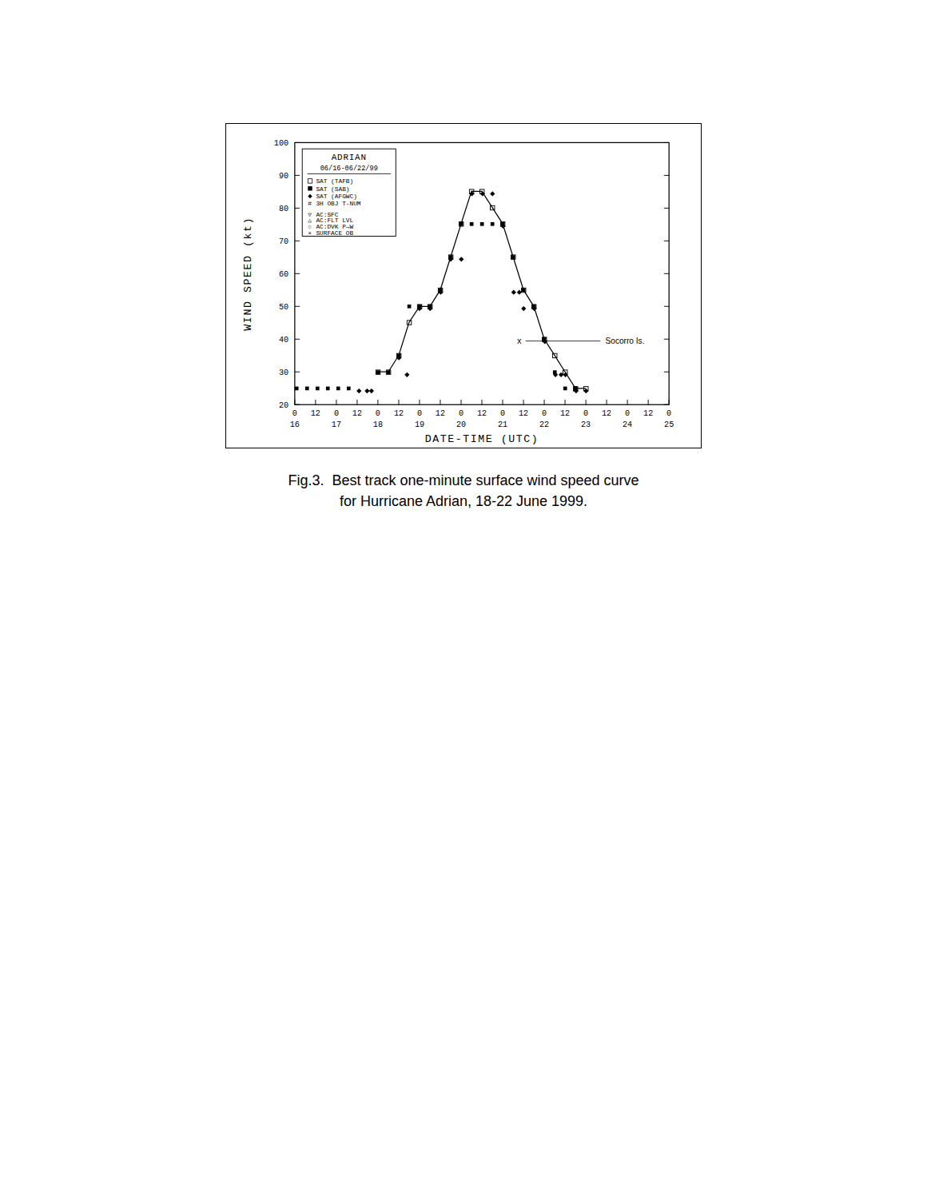Best track one-minute surface wind speed curve for Hurricane Adrian, 18-22 June 1999 Line and scatter plot of wind speed in knots versus date-time in UTC from June 16 to June 25, 1999, peaking near 85 knots around June 20. 100 90 80 70 60 50 40 30 20 WIND SPEED (kt) 012 012 012 012 012 012 012 012 012 0 16 17 18 19 20 21 22 23 24 25 DATE-TIME (UTC) ADRIAN 06/16-06/22/99 SAT (TAFB) SAT (SAB) SAT (AFGWC) # 3H OBJ T-NUM ▽ AC:SFC △ AC:FLT LVL ○ AC:DVK P→W × SURFACE OB x Socorro Is.
Fig.3. Best track one-minute surface wind speed curve
for Hurricane Adrian, 18-22 June 1999.